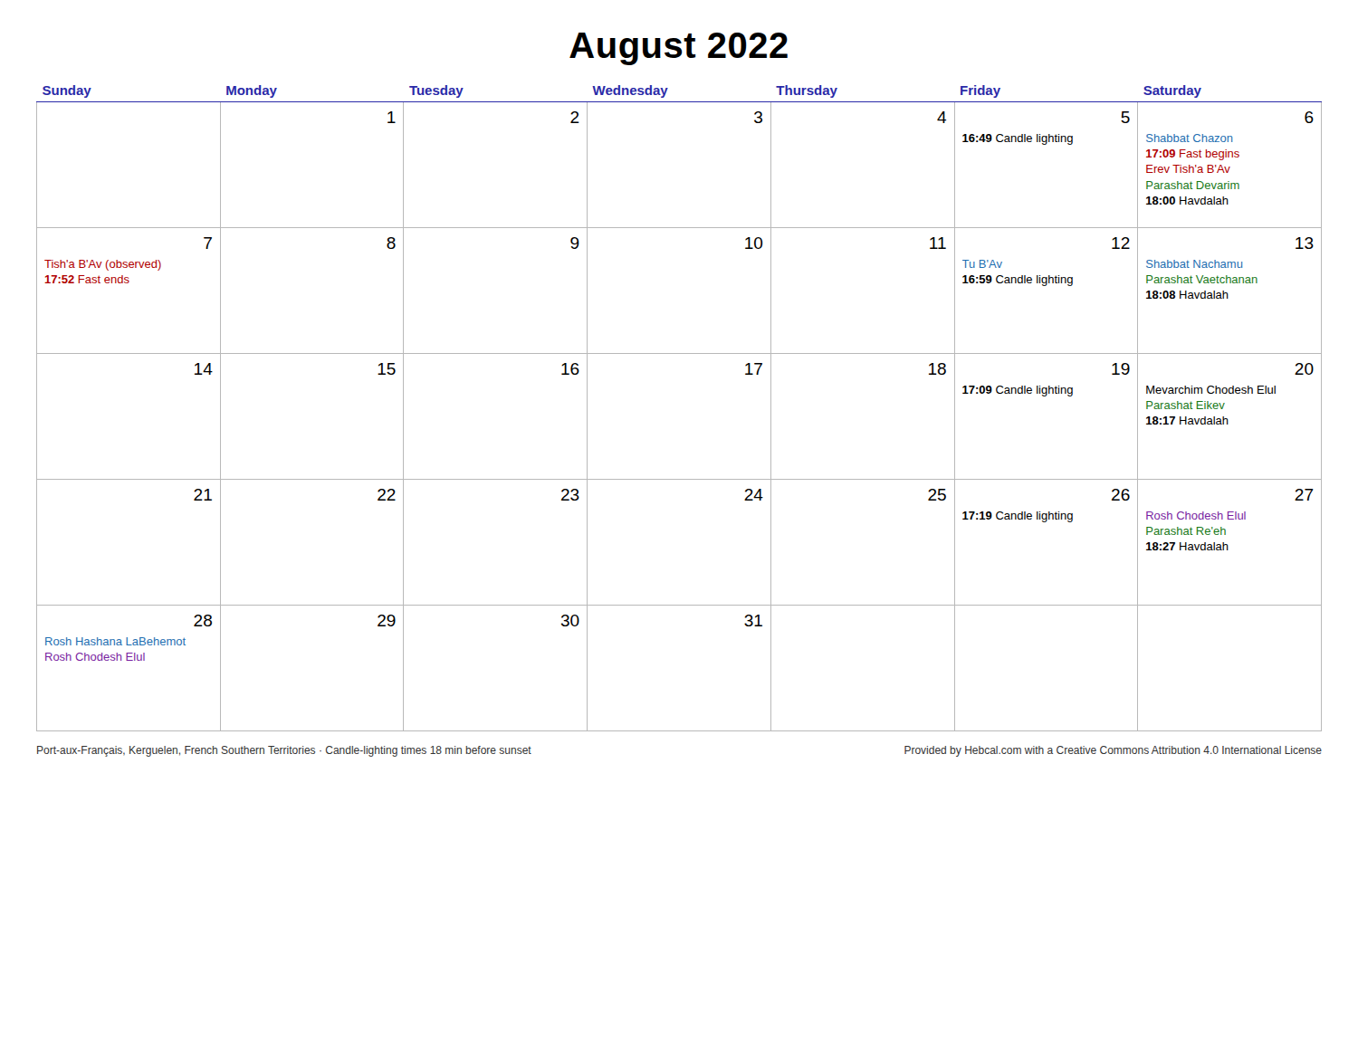August 2022
| Sunday | Monday | Tuesday | Wednesday | Thursday | Friday | Saturday |
| --- | --- | --- | --- | --- | --- | --- |
| | 1 | 2 | 3 | 4 | 5 16:49 Candle lighting | 6 Shabbat Chazon 17:09 Fast begins Erev Tish'a B'Av Parashat Devarim 18:00 Havdalah |
| 7 Tish'a B'Av (observed) 17:52 Fast ends | 8 | 9 | 10 | 11 | 12 Tu B'Av 16:59 Candle lighting | 13 Shabbat Nachamu Parashat Vaetchanan 18:08 Havdalah |
| 14 | 15 | 16 | 17 | 18 | 19 17:09 Candle lighting | 20 Mevarchim Chodesh Elul Parashat Eikev 18:17 Havdalah |
| 21 | 22 | 23 | 24 | 25 | 26 17:19 Candle lighting | 27 Rosh Chodesh Elul Parashat Re'eh 18:27 Havdalah |
| 28 Rosh Hashana LaBehemot Rosh Chodesh Elul | 29 | 30 | 31 | | | |
Port-aux-Français, Kerguelen, French Southern Territories · Candle-lighting times 18 min before sunset
Provided by Hebcal.com with a Creative Commons Attribution 4.0 International License